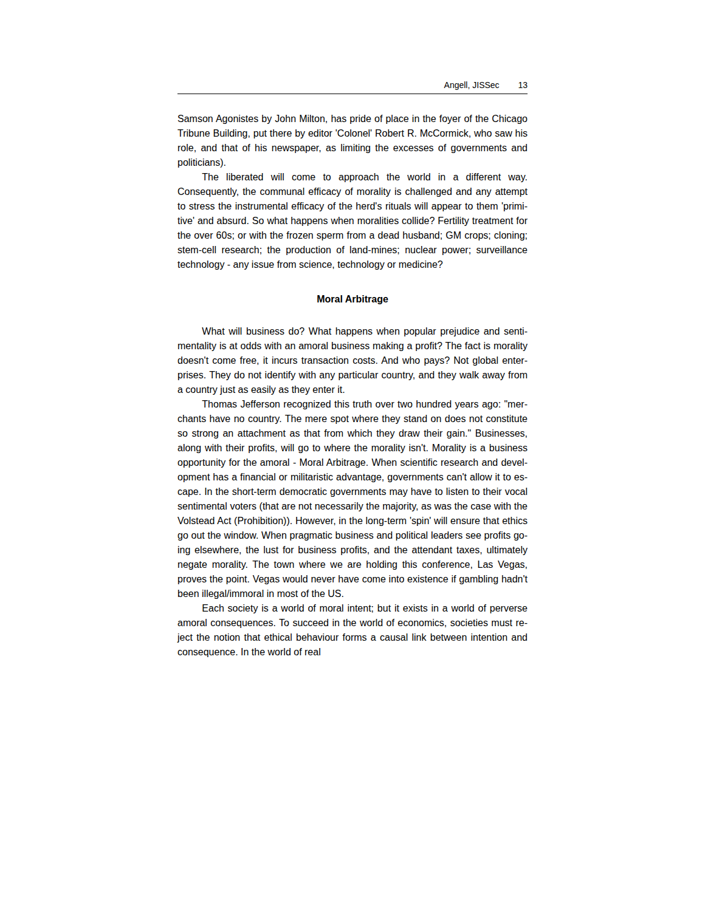Angell, JISSec 13
Samson Agonistes by John Milton, has pride of place in the foyer of the Chicago Tribune Building, put there by editor 'Colonel' Robert R. McCormick, who saw his role, and that of his newspaper, as limiting the excesses of governments and politicians).
The liberated will come to approach the world in a different way. Consequently, the communal efficacy of morality is challenged and any attempt to stress the instrumental efficacy of the herd's rituals will appear to them 'primitive' and absurd. So what happens when moralities collide? Fertility treatment for the over 60s; or with the frozen sperm from a dead husband; GM crops; cloning; stem-cell research; the production of land-mines; nuclear power; surveillance technology - any issue from science, technology or medicine?
Moral Arbitrage
What will business do? What happens when popular prejudice and sentimentality is at odds with an amoral business making a profit? The fact is morality doesn't come free, it incurs transaction costs. And who pays? Not global enterprises. They do not identify with any particular country, and they walk away from a country just as easily as they enter it.
Thomas Jefferson recognized this truth over two hundred years ago: "merchants have no country. The mere spot where they stand on does not constitute so strong an attachment as that from which they draw their gain." Businesses, along with their profits, will go to where the morality isn't. Morality is a business opportunity for the amoral - Moral Arbitrage. When scientific research and development has a financial or militaristic advantage, governments can't allow it to escape. In the short-term democratic governments may have to listen to their vocal sentimental voters (that are not necessarily the majority, as was the case with the Volstead Act (Prohibition)). However, in the long-term 'spin' will ensure that ethics go out the window. When pragmatic business and political leaders see profits going elsewhere, the lust for business profits, and the attendant taxes, ultimately negate morality. The town where we are holding this conference, Las Vegas, proves the point. Vegas would never have come into existence if gambling hadn't been illegal/immoral in most of the US.
Each society is a world of moral intent; but it exists in a world of perverse amoral consequences. To succeed in the world of economics, societies must reject the notion that ethical behaviour forms a causal link between intention and consequence. In the world of real